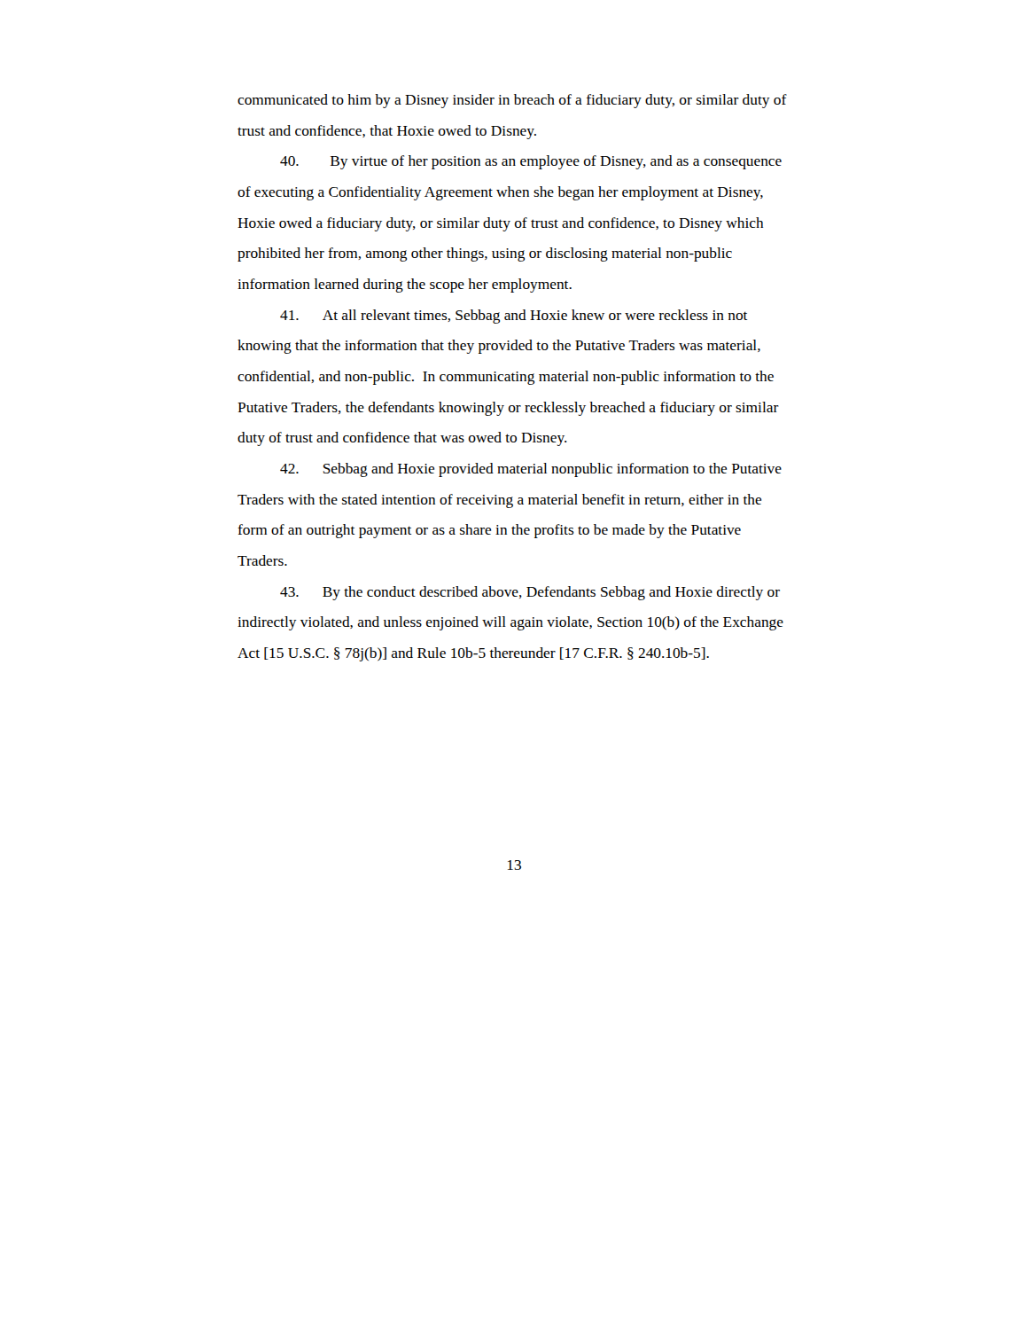communicated to him by a Disney insider in breach of a fiduciary duty, or similar duty of trust and confidence, that Hoxie owed to Disney.
40. By virtue of her position as an employee of Disney, and as a consequence of executing a Confidentiality Agreement when she began her employment at Disney, Hoxie owed a fiduciary duty, or similar duty of trust and confidence, to Disney which prohibited her from, among other things, using or disclosing material non-public information learned during the scope her employment.
41. At all relevant times, Sebbag and Hoxie knew or were reckless in not knowing that the information that they provided to the Putative Traders was material, confidential, and non-public. In communicating material non-public information to the Putative Traders, the defendants knowingly or recklessly breached a fiduciary or similar duty of trust and confidence that was owed to Disney.
42. Sebbag and Hoxie provided material nonpublic information to the Putative Traders with the stated intention of receiving a material benefit in return, either in the form of an outright payment or as a share in the profits to be made by the Putative Traders.
43. By the conduct described above, Defendants Sebbag and Hoxie directly or indirectly violated, and unless enjoined will again violate, Section 10(b) of the Exchange Act [15 U.S.C. § 78j(b)] and Rule 10b-5 thereunder [17 C.F.R. § 240.10b-5].
13